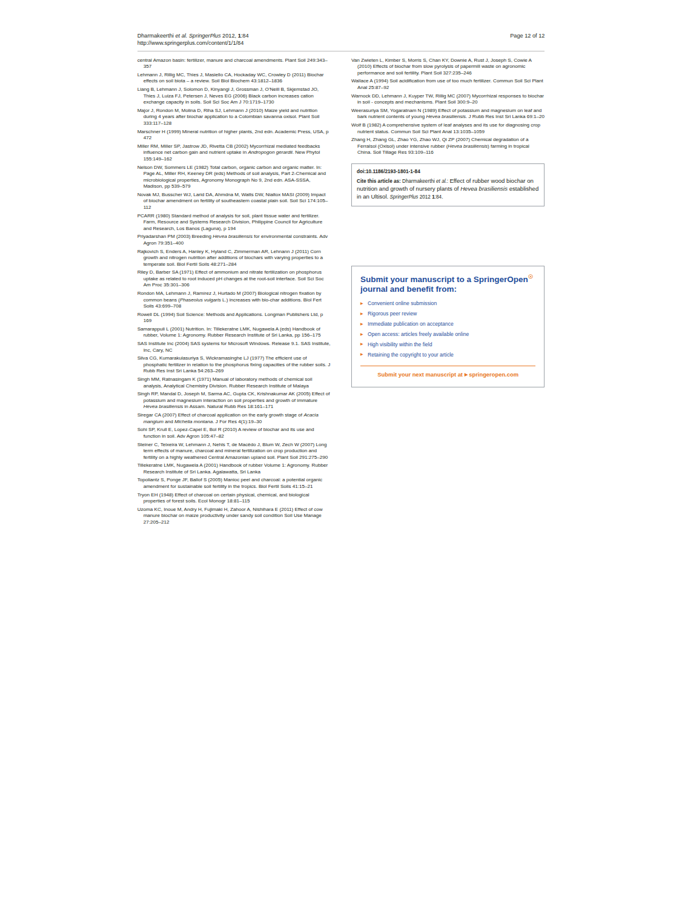Dharmakeerthi et al. SpringerPlus 2012, 1:84
http://www.springerplus.com/content/1/1/84
Page 12 of 12
central Amazon basin: fertilizer, manure and charcoal amendments. Plant Soil 249:343–357
Lehmann J, Rillig MC, Thies J, Masiello CA, Hockaday WC, Crowley D (2011) Biochar effects on soil biota – a review. Soil Biol Biochem 43:1812–1836
Liang B, Lehmann J, Solomon D, Kinyangi J, Grossman J, O'Neill B, Skjemstad JO, Thies J, Luiza FJ, Petersen J, Neves EG (2006) Black carbon increases cation exchange capacity in soils. Soil Sci Soc Am J 70:1719–1730
Major J, Rondon M, Molina D, Riha SJ, Lehmann J (2010) Maize yield and nutrition during 4 years after biochar application to a Colombian savanna oxisol. Plant Soil 333:117–128
Marschner H (1999) Mineral nutrition of higher plants, 2nd edn. Academic Press, USA, p 472
Miller RM, Miller SP, Jastrow JD, Rivetta CB (2002) Mycorrhizal mediated feedbacks influence net carbon gain and nutrient uptake in Andropogon gerardii. New Phytol 155:149–162
Nelson DW, Sommers LE (1982) Total carbon, organic carbon and organic matter. In: Page AL, Miller RH, Keeney DR (eds) Methods of soil analysis, Part 2-Chemical and microbiological properties, Agronomy Monograph No 9, 2nd edn. ASA-SSSA, Madison, pp 539–579
Novak MJ, Busscher WJ, Larid DA, Ahmdna M, Watts DW, Nialtox MASI (2009) Impact of biochar amendment on fertility of southeastern coastal plain soil. Soil Sci 174:105–112
PCARR (1980) Standard method of analysis for soil, plant tissue water and fertilizer. Farm, Resource and Systems Research Division, Philippine Council for Agriculture and Research, Los Banos (Laguna), p 194
Priyadarshan PM (2003) Breeding Hevea brasiliensis for environmental constraints. Adv Agron 79:351–400
Rajkovich S, Enders A, Hanley K, Hyland C, Zimmerman AR, Lehnann J (2011) Corn growth and nitrogen nutrition after additions of biochars with varying properties to a temperate soil. Biol Fertil Soils 48:271–284
Riley D, Barber SA (1971) Effect of ammonium and nitrate fertilization on phosphorus uptake as related to root induced pH changes at the root-soil interface. Soil Sci Soc Am Proc 35:301–306
Rondon MA, Lehmann J, Ramírez J, Hurtado M (2007) Biological nitrogen fixation by common beans (Phaseolus vulgaris L.) increases with bio-char additions. Biol Fert Soils 43:699–708
Rowell DL (1994) Soil Science: Methods and Applications. Longman Publishers Ltd, p 169
Samarappuli L (2001) Nutrition. In: Tillekeratne LMK, Nugawela A (eds) Handbook of rubber, Volume 1: Agronomy. Rubber Research Institute of Sri Lanka, pp 156–175
SAS Institute Inc (2004) SAS systems for Microsoft Windows. Release 9.1. SAS Institute, Inc, Cary, NC
Silva CG, Kumarakulasuriya S, Wickramasinghe LJ (1977) The efficient use of phosphatic fertilizer in relation to the phosphorus fixing capacities of the rubber soils. J Rubb Res Inst Sri Lanka 54:263–269
Singh MM, Ratnasingam K (1971) Manual of laboratory methods of chemical soil analysis, Analytical Chemistry Division. Rubber Research Institute of Malaya
Singh RP, Mandal D, Joseph M, Sarma AC, Gupta CK, Krishnakumar AK (2005) Effect of potassium and magnesium interaction on soil properties and growth of immature Hevea brasiliensis in Assam. Natural Rubb Res 18:161–171
Siregar CA (2007) Effect of charcoal application on the early growth stage of Acacia mangium and Michelia montana. J For Res 4(1):19–30
Sohi SP, Krull E, Lopez-Capel E, Bol R (2010) A review of biochar and its use and function in soil. Adv Agron 105:47–82
Steiner C, Teixeira W, Lehmann J, Nehls T, de Macêdo J, Blum W, Zech W (2007) Long term effects of manure, charcoal and mineral fertilization on crop production and fertility on a highly weathered Central Amazonian upland soil. Plant Soil 291:275–290
Tillekeratne LMK, Nugawela A (2001) Handbook of rubber Volume 1: Agronomy. Rubber Research Institute of Sri Lanka. Agalawatta, Sri Lanka
Topoliantz S, Ponge JF, Ballof S (2005) Manioc peel and charcoal: a potential organic amendment for sustainable soil fertility in the tropics. Biol Fertil Soils 41:15–21
Tryon EH (1948) Effect of charcoal on certain physical, chemical, and biological properties of forest soils. Ecol Monogr 18:81–115
Uzoma KC, Inoue M, Andry H, Fujimaki H, Zahoor A, Nishihara E (2011) Effect of cow manure biochar on maize productivity under sandy soil condition Soil Use Manage 27:205–212
Van Zwieten L, Kimber S, Morris S, Chan KY, Downie A, Rust J, Joseph S, Cowie A (2010) Effects of biochar from slow pyrolysis of papermill waste on agronomic performance and soil fertility. Plant Soil 327:235–246
Wallace A (1994) Soil acidification from use of too much fertilizer. Commun Soil Sci Plant Anal 25:87–92
Warnock DD, Lehmann J, Kuyper TW, Rillig MC (2007) Mycorrhizal responses to biochar in soil - concepts and mechanisms. Plant Soil 300:9–20
Weerasuriya SM, Yogaratnam N (1989) Effect of potassium and magnesium on leaf and bark nutrient contents of young Hevea brasiliensis. J Rubb Res Inst Sri Lanka 69:1–20
Wolf B (1982) A comprehensive system of leaf analyses and its use for diagnosing crop nutrient status. Commun Soil Sci Plant Anal 13:1035–1059
Zhang H, Zhang GL, Zhao YG, Zhao WJ, Qi ZP (2007) Chemical degradation of a Ferralsol (Oxisol) under intensive rubber (Hevea brasiliensis) farming in tropical China. Soil Tillage Res 93:109–116
doi:10.1186/2193-1801-1-84
Cite this article as: Dharmakeerthi et al.: Effect of rubber wood biochar on nutrition and growth of nursery plants of Hevea brasiliensis established in an Ultisol. SpringerPlus 2012 1:84.
Submit your manuscript to a SpringerOpen☉ journal and benefit from:
Convenient online submission
Rigorous peer review
Immediate publication on acceptance
Open access: articles freely available online
High visibility within the field
Retaining the copyright to your article
Submit your next manuscript at ▶ springeropen.com